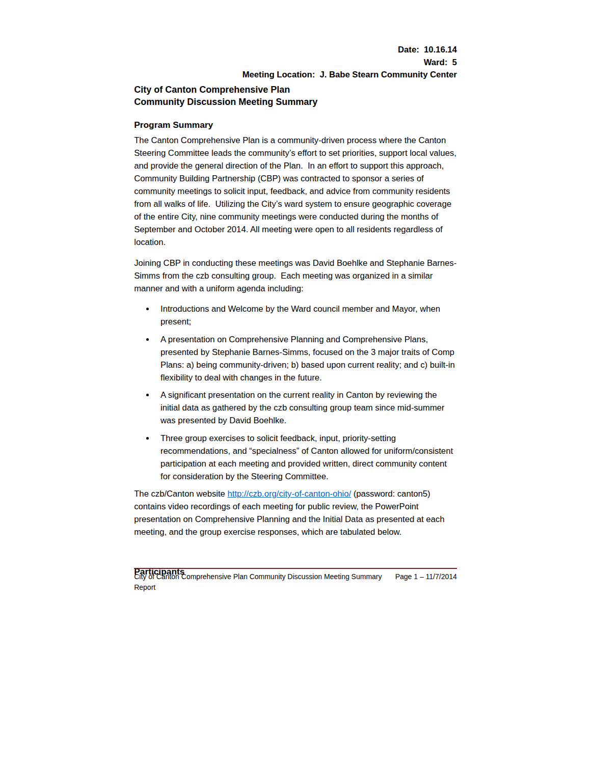Date: 10.16.14
Ward: 5
Meeting Location: J. Babe Stearn Community Center
City of Canton Comprehensive Plan
Community Discussion Meeting Summary
Program Summary
The Canton Comprehensive Plan is a community-driven process where the Canton Steering Committee leads the community’s effort to set priorities, support local values, and provide the general direction of the Plan. In an effort to support this approach, Community Building Partnership (CBP) was contracted to sponsor a series of community meetings to solicit input, feedback, and advice from community residents from all walks of life. Utilizing the City’s ward system to ensure geographic coverage of the entire City, nine community meetings were conducted during the months of September and October 2014. All meeting were open to all residents regardless of location.
Joining CBP in conducting these meetings was David Boehlke and Stephanie Barnes-Simms from the czb consulting group. Each meeting was organized in a similar manner and with a uniform agenda including:
Introductions and Welcome by the Ward council member and Mayor, when present;
A presentation on Comprehensive Planning and Comprehensive Plans, presented by Stephanie Barnes-Simms, focused on the 3 major traits of Comp Plans: a) being community-driven; b) based upon current reality; and c) built-in flexibility to deal with changes in the future.
A significant presentation on the current reality in Canton by reviewing the initial data as gathered by the czb consulting group team since mid-summer was presented by David Boehlke.
Three group exercises to solicit feedback, input, priority-setting recommendations, and “specialness” of Canton allowed for uniform/consistent participation at each meeting and provided written, direct community content for consideration by the Steering Committee.
The czb/Canton website http://czb.org/city-of-canton-ohio/ (password: canton5) contains video recordings of each meeting for public review, the PowerPoint presentation on Comprehensive Planning and the Initial Data as presented at each meeting, and the group exercise responses, which are tabulated below.
Participants
City of Canton Comprehensive Plan Community Discussion Meeting Summary Report Page 1 – 11/7/2014